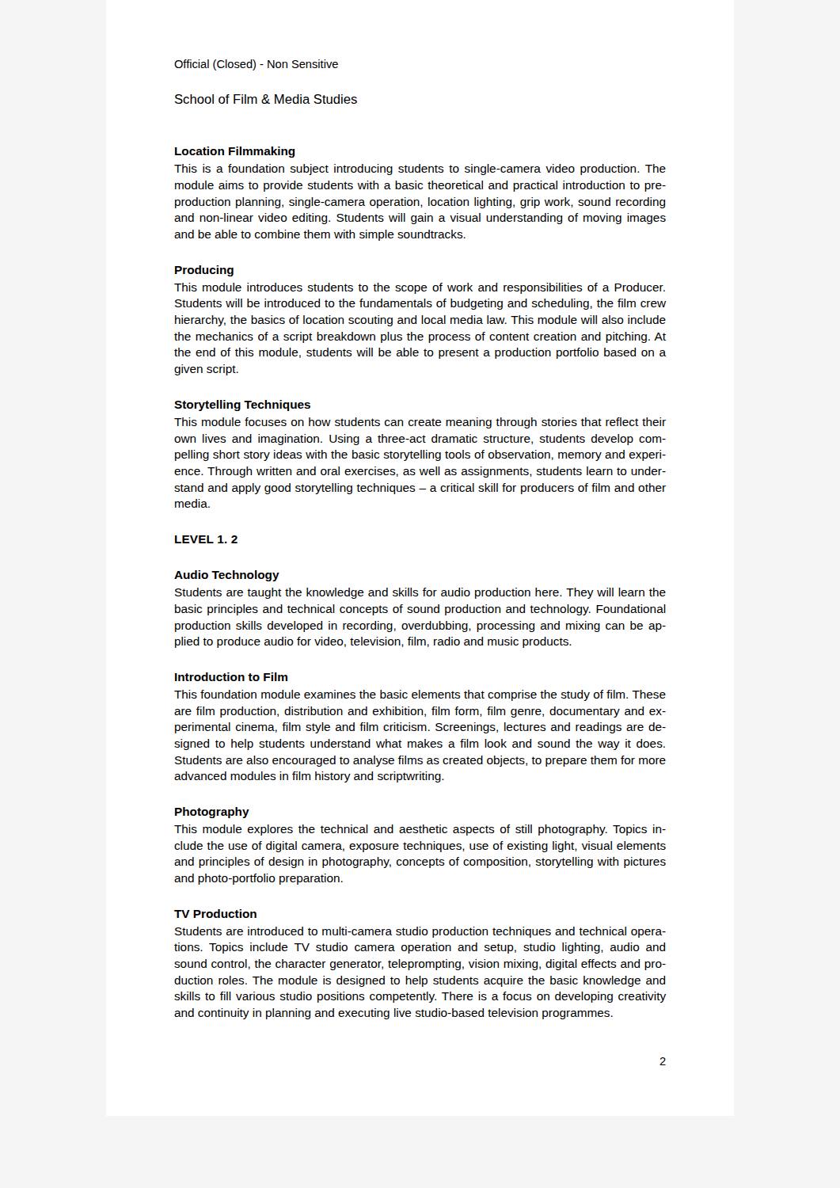Official (Closed) - Non Sensitive
School of Film & Media Studies
Location Filmmaking
This is a foundation subject introducing students to single-camera video production. The module aims to provide students with a basic theoretical and practical introduction to pre-production planning, single-camera operation, location lighting, grip work, sound recording and non-linear video editing. Students will gain a visual understanding of moving images and be able to combine them with simple soundtracks.
Producing
This module introduces students to the scope of work and responsibilities of a Producer. Students will be introduced to the fundamentals of budgeting and scheduling, the film crew hierarchy, the basics of location scouting and local media law. This module will also include the mechanics of a script breakdown plus the process of content creation and pitching. At the end of this module, students will be able to present a production portfolio based on a given script.
Storytelling Techniques
This module focuses on how students can create meaning through stories that reflect their own lives and imagination. Using a three-act dramatic structure, students develop compelling short story ideas with the basic storytelling tools of observation, memory and experience. Through written and oral exercises, as well as assignments, students learn to understand and apply good storytelling techniques – a critical skill for producers of film and other media.
LEVEL 1. 2
Audio Technology
Students are taught the knowledge and skills for audio production here. They will learn the basic principles and technical concepts of sound production and technology. Foundational production skills developed in recording, overdubbing, processing and mixing can be applied to produce audio for video, television, film, radio and music products.
Introduction to Film
This foundation module examines the basic elements that comprise the study of film. These are film production, distribution and exhibition, film form, film genre, documentary and experimental cinema, film style and film criticism. Screenings, lectures and readings are designed to help students understand what makes a film look and sound the way it does. Students are also encouraged to analyse films as created objects, to prepare them for more advanced modules in film history and scriptwriting.
Photography
This module explores the technical and aesthetic aspects of still photography. Topics include the use of digital camera, exposure techniques, use of existing light, visual elements and principles of design in photography, concepts of composition, storytelling with pictures and photo-portfolio preparation.
TV Production
Students are introduced to multi-camera studio production techniques and technical operations. Topics include TV studio camera operation and setup, studio lighting, audio and sound control, the character generator, teleprompting, vision mixing, digital effects and production roles. The module is designed to help students acquire the basic knowledge and skills to fill various studio positions competently. There is a focus on developing creativity and continuity in planning and executing live studio-based television programmes.
2